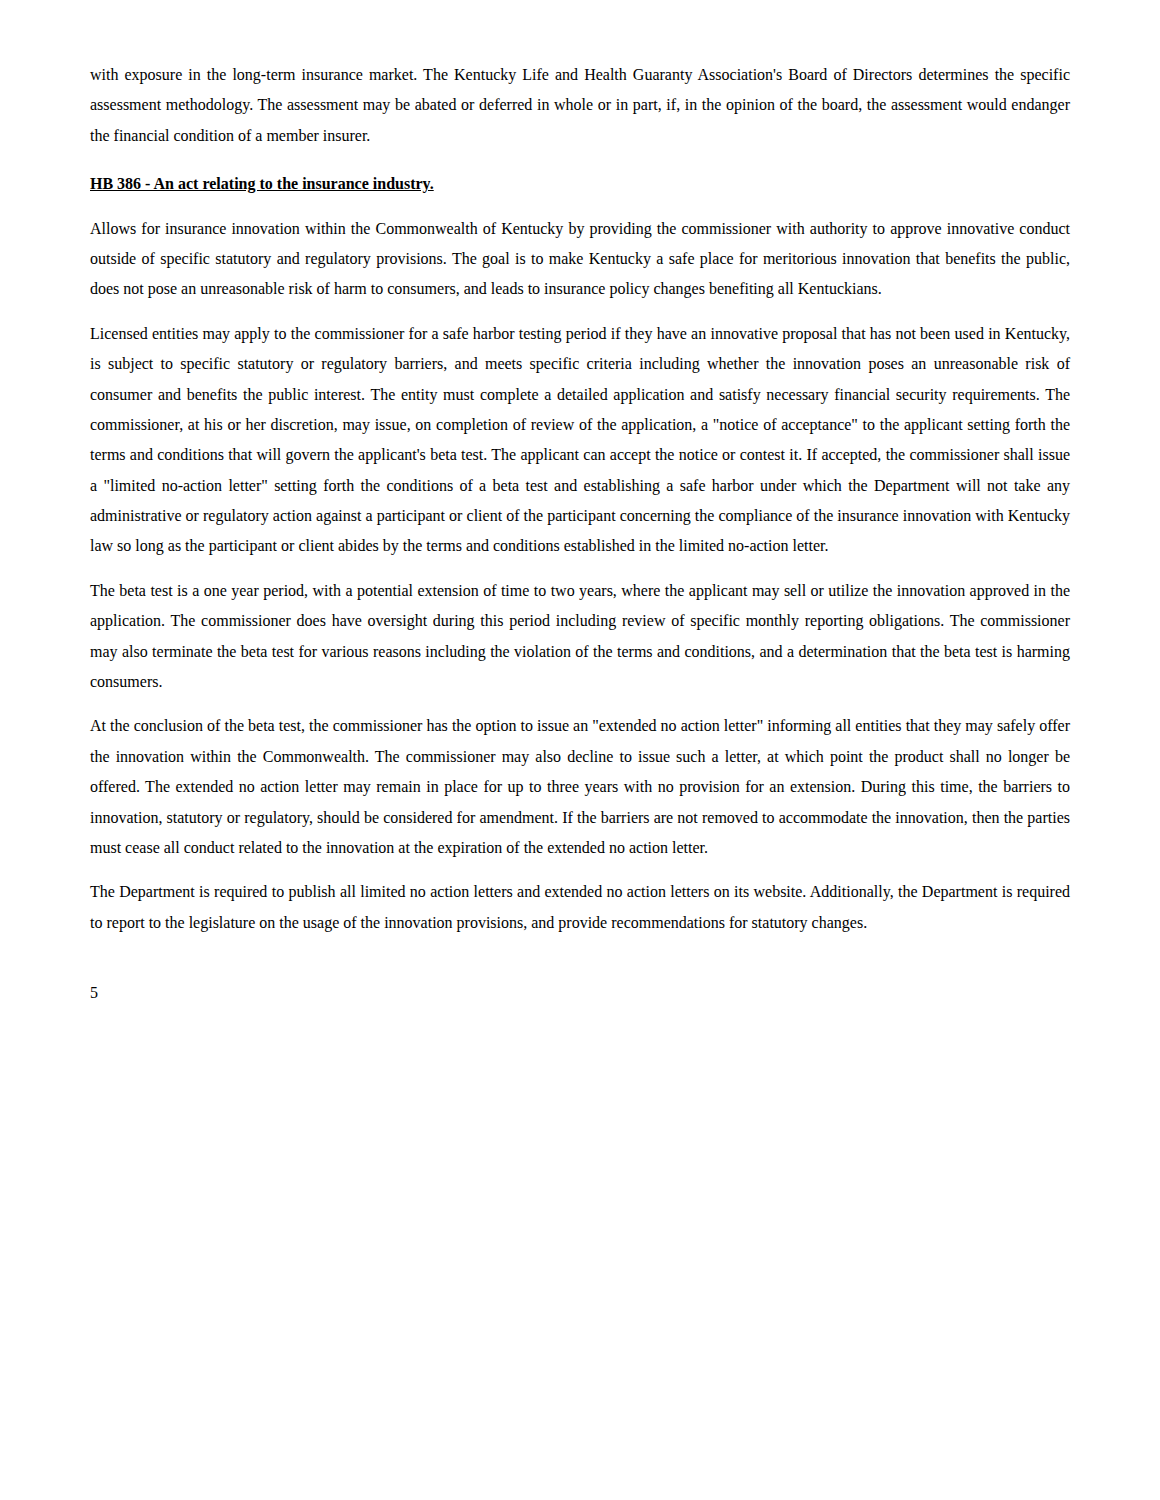with exposure in the long-term insurance market. The Kentucky Life and Health Guaranty Association's Board of Directors determines the specific assessment methodology. The assessment may be abated or deferred in whole or in part, if, in the opinion of the board, the assessment would endanger the financial condition of a member insurer.
HB 386 - An act relating to the insurance industry.
Allows for insurance innovation within the Commonwealth of Kentucky by providing the commissioner with authority to approve innovative conduct outside of specific statutory and regulatory provisions. The goal is to make Kentucky a safe place for meritorious innovation that benefits the public, does not pose an unreasonable risk of harm to consumers, and leads to insurance policy changes benefiting all Kentuckians.
Licensed entities may apply to the commissioner for a safe harbor testing period if they have an innovative proposal that has not been used in Kentucky, is subject to specific statutory or regulatory barriers, and meets specific criteria including whether the innovation poses an unreasonable risk of consumer and benefits the public interest. The entity must complete a detailed application and satisfy necessary financial security requirements. The commissioner, at his or her discretion, may issue, on completion of review of the application, a "notice of acceptance" to the applicant setting forth the terms and conditions that will govern the applicant's beta test. The applicant can accept the notice or contest it. If accepted, the commissioner shall issue a "limited no-action letter" setting forth the conditions of a beta test and establishing a safe harbor under which the Department will not take any administrative or regulatory action against a participant or client of the participant concerning the compliance of the insurance innovation with Kentucky law so long as the participant or client abides by the terms and conditions established in the limited no-action letter.
The beta test is a one year period, with a potential extension of time to two years, where the applicant may sell or utilize the innovation approved in the application. The commissioner does have oversight during this period including review of specific monthly reporting obligations. The commissioner may also terminate the beta test for various reasons including the violation of the terms and conditions, and a determination that the beta test is harming consumers.
At the conclusion of the beta test, the commissioner has the option to issue an "extended no action letter" informing all entities that they may safely offer the innovation within the Commonwealth. The commissioner may also decline to issue such a letter, at which point the product shall no longer be offered. The extended no action letter may remain in place for up to three years with no provision for an extension. During this time, the barriers to innovation, statutory or regulatory, should be considered for amendment. If the barriers are not removed to accommodate the innovation, then the parties must cease all conduct related to the innovation at the expiration of the extended no action letter.
The Department is required to publish all limited no action letters and extended no action letters on its website. Additionally, the Department is required to report to the legislature on the usage of the innovation provisions, and provide recommendations for statutory changes.
5